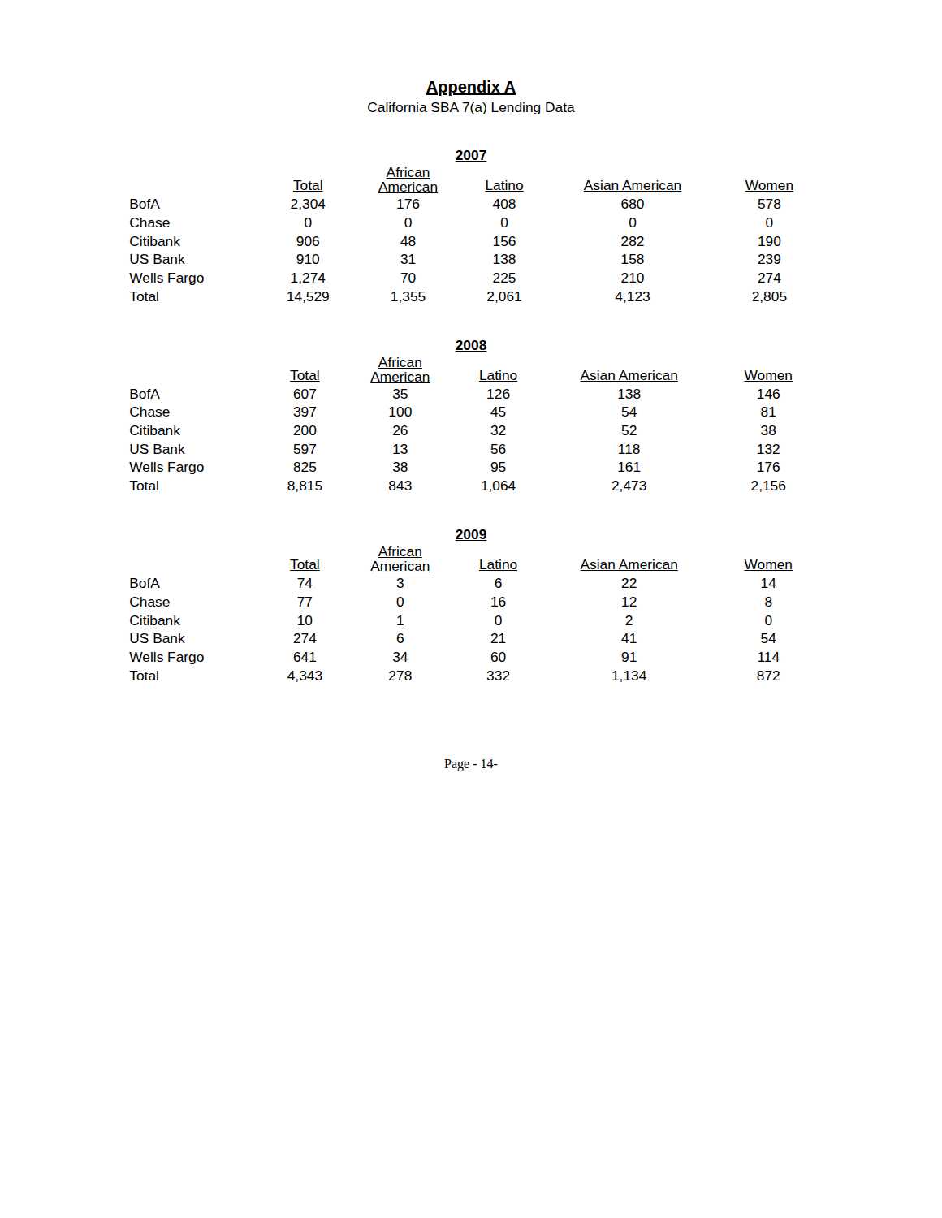Appendix A
California SBA 7(a) Lending Data
2007
| | Total | African American | Latino | Asian American | Women |
| --- | --- | --- | --- | --- | --- |
| BofA | 2,304 | 176 | 408 | 680 | 578 |
| Chase | 0 | 0 | 0 | 0 | 0 |
| Citibank | 906 | 48 | 156 | 282 | 190 |
| US Bank | 910 | 31 | 138 | 158 | 239 |
| Wells Fargo | 1,274 | 70 | 225 | 210 | 274 |
| Total | 14,529 | 1,355 | 2,061 | 4,123 | 2,805 |
2008
| | Total | African American | Latino | Asian American | Women |
| --- | --- | --- | --- | --- | --- |
| BofA | 607 | 35 | 126 | 138 | 146 |
| Chase | 397 | 100 | 45 | 54 | 81 |
| Citibank | 200 | 26 | 32 | 52 | 38 |
| US Bank | 597 | 13 | 56 | 118 | 132 |
| Wells Fargo | 825 | 38 | 95 | 161 | 176 |
| Total | 8,815 | 843 | 1,064 | 2,473 | 2,156 |
2009
| | Total | African American | Latino | Asian American | Women |
| --- | --- | --- | --- | --- | --- |
| BofA | 74 | 3 | 6 | 22 | 14 |
| Chase | 77 | 0 | 16 | 12 | 8 |
| Citibank | 10 | 1 | 0 | 2 | 0 |
| US Bank | 274 | 6 | 21 | 41 | 54 |
| Wells Fargo | 641 | 34 | 60 | 91 | 114 |
| Total | 4,343 | 278 | 332 | 1,134 | 872 |
Page - 14-